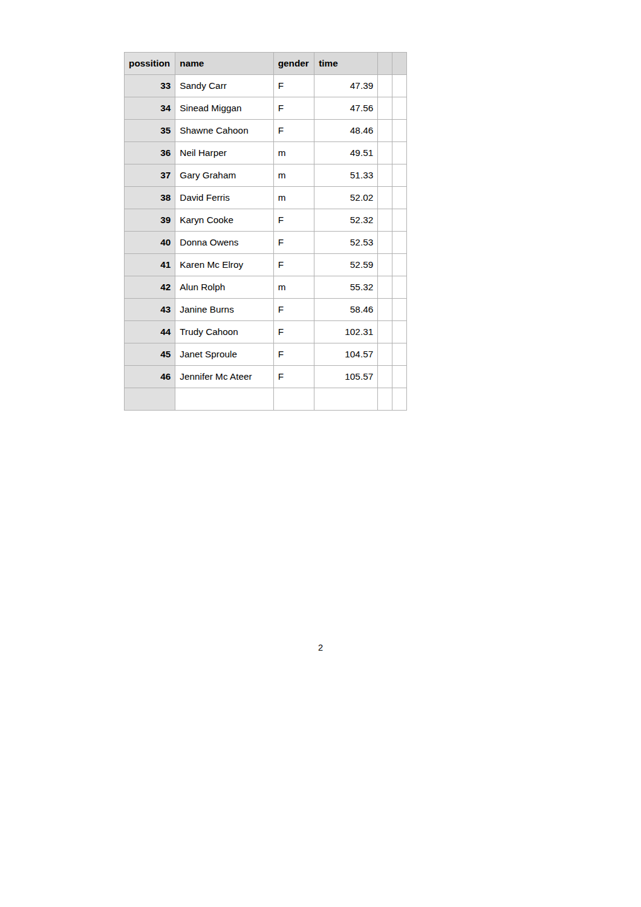| possition | name | gender | time | | |
| --- | --- | --- | --- | --- | --- |
| 33 | Sandy Carr | F | 47.39 | | |
| 34 | Sinead Miggan | F | 47.56 | | |
| 35 | Shawne Cahoon | F | 48.46 | | |
| 36 | Neil Harper | m | 49.51 | | |
| 37 | Gary Graham | m | 51.33 | | |
| 38 | David Ferris | m | 52.02 | | |
| 39 | Karyn Cooke | F | 52.32 | | |
| 40 | Donna Owens | F | 52.53 | | |
| 41 | Karen Mc Elroy | F | 52.59 | | |
| 42 | Alun Rolph | m | 55.32 | | |
| 43 | Janine Burns | F | 58.46 | | |
| 44 | Trudy Cahoon | F | 102.31 | | |
| 45 | Janet Sproule | F | 104.57 | | |
| 46 | Jennifer Mc Ateer | F | 105.57 | | |
2